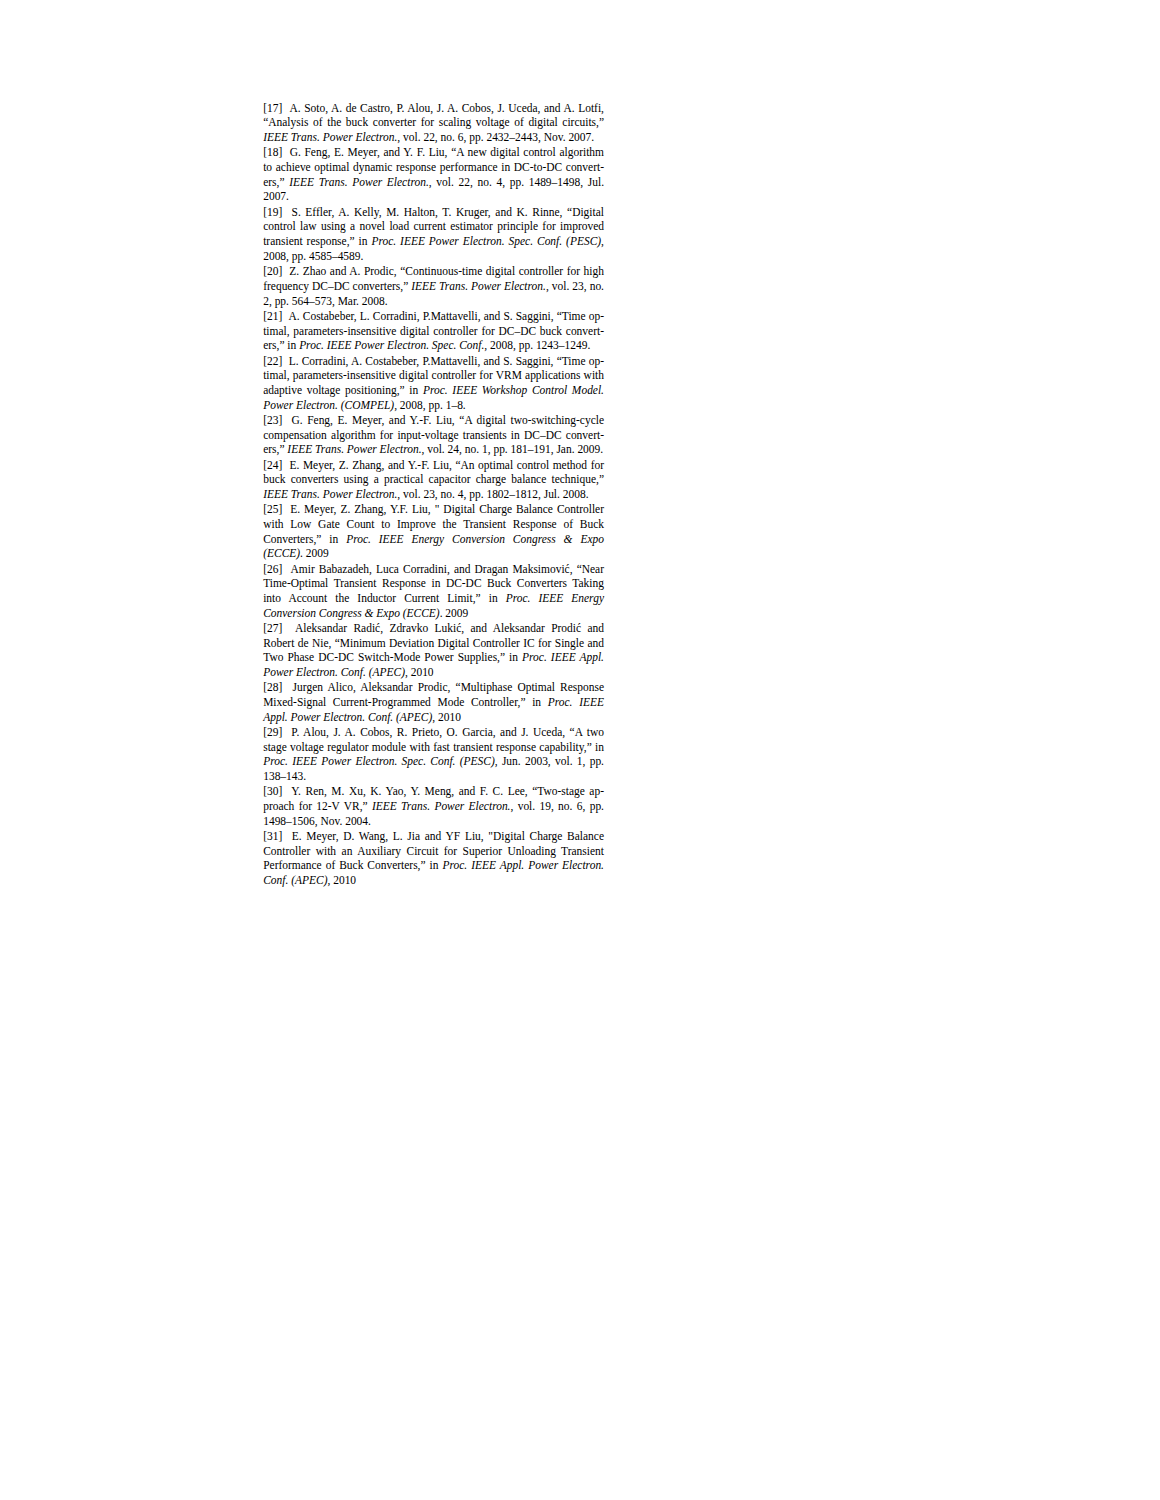[17] A. Soto, A. de Castro, P. Alou, J. A. Cobos, J. Uceda, and A. Lotfi, “Analysis of the buck converter for scaling voltage of digital circuits,” IEEE Trans. Power Electron., vol. 22, no. 6, pp. 2432–2443, Nov. 2007.
[18] G. Feng, E. Meyer, and Y. F. Liu, “A new digital control algorithm to achieve optimal dynamic response performance in DC-to-DC converters,” IEEE Trans. Power Electron., vol. 22, no. 4, pp. 1489–1498, Jul. 2007.
[19] S. Effler, A. Kelly, M. Halton, T. Kruger, and K. Rinne, “Digital control law using a novel load current estimator principle for improved transient response,” in Proc. IEEE Power Electron. Spec. Conf. (PESC), 2008, pp. 4585–4589.
[20] Z. Zhao and A. Prodic, “Continuous-time digital controller for high frequency DC–DC converters,” IEEE Trans. Power Electron., vol. 23, no. 2, pp. 564–573, Mar. 2008.
[21] A. Costabeber, L. Corradini, P.Mattavelli, and S. Saggini, “Time optimal, parameters-insensitive digital controller for DC–DC buck converters,” in Proc. IEEE Power Electron. Spec. Conf., 2008, pp. 1243–1249.
[22] L. Corradini, A. Costabeber, P.Mattavelli, and S. Saggini, “Time optimal, parameters-insensitive digital controller for VRM applications with adaptive voltage positioning,” in Proc. IEEE Workshop Control Model. Power Electron. (COMPEL), 2008, pp. 1–8.
[23] G. Feng, E. Meyer, and Y.-F. Liu, “A digital two-switching-cycle compensation algorithm for input-voltage transients in DC–DC converters,” IEEE Trans. Power Electron., vol. 24, no. 1, pp. 181–191, Jan. 2009.
[24] E. Meyer, Z. Zhang, and Y.-F. Liu, “An optimal control method for buck converters using a practical capacitor charge balance technique,” IEEE Trans. Power Electron., vol. 23, no. 4, pp. 1802–1812, Jul. 2008.
[25] E. Meyer, Z. Zhang, Y.F. Liu, " Digital Charge Balance Controller with Low Gate Count to Improve the Transient Response of Buck Converters,” in Proc. IEEE Energy Conversion Congress & Expo (ECCE). 2009
[26] Amir Babazadeh, Luca Corradini, and Dragan Maksimović, “Near Time-Optimal Transient Response in DC-DC Buck Converters Taking into Account the Inductor Current Limit,” in Proc. IEEE Energy Conversion Congress & Expo (ECCE). 2009
[27] Aleksandar Radić, Zdravko Lukić, and Aleksandar Prodić and Robert de Nie, “Minimum Deviation Digital Controller IC for Single and Two Phase DC-DC Switch-Mode Power Supplies,” in Proc. IEEE Appl. Power Electron. Conf. (APEC), 2010
[28] Jurgen Alico, Aleksandar Prodic, “Multiphase Optimal Response Mixed-Signal Current-Programmed Mode Controller,” in Proc. IEEE Appl. Power Electron. Conf. (APEC), 2010
[29] P. Alou, J. A. Cobos, R. Prieto, O. Garcia, and J. Uceda, “A two stage voltage regulator module with fast transient response capability,” in Proc. IEEE Power Electron. Spec. Conf. (PESC), Jun. 2003, vol. 1, pp. 138–143.
[30] Y. Ren, M. Xu, K. Yao, Y. Meng, and F. C. Lee, “Two-stage approach for 12-V VR,” IEEE Trans. Power Electron., vol. 19, no. 6, pp. 1498–1506, Nov. 2004.
[31] E. Meyer, D. Wang, L. Jia and YF Liu, "Digital Charge Balance Controller with an Auxiliary Circuit for Superior Unloading Transient Performance of Buck Converters,” in Proc. IEEE Appl. Power Electron. Conf. (APEC), 2010